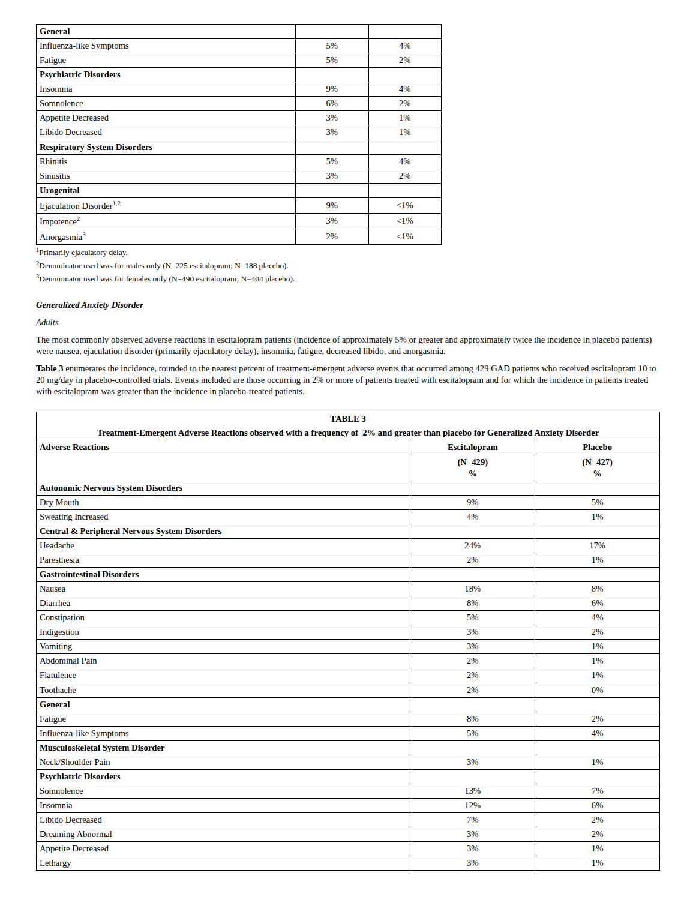| General | | |
| Influenza-like Symptoms | 5% | 4% |
| Fatigue | 5% | 2% |
| Psychiatric Disorders | | |
| Insomnia | 9% | 4% |
| Somnolence | 6% | 2% |
| Appetite Decreased | 3% | 1% |
| Libido Decreased | 3% | 1% |
| Respiratory System Disorders | | |
| Rhinitis | 5% | 4% |
| Sinusitis | 3% | 2% |
| Urogenital | | |
| Ejaculation Disorder 1,2 | 9% | <1% |
| Impotence 2 | 3% | <1% |
| Anorgasmia 3 | 2% | <1% |
1Primarily ejaculatory delay.
2Denominator used was for males only (N=225 escitalopram; N=188 placebo).
3Denominator used was for females only (N=490 escitalopram; N=404 placebo).
Generalized Anxiety Disorder
Adults
The most commonly observed adverse reactions in escitalopram patients (incidence of approximately 5% or greater and approximately twice the incidence in placebo patients) were nausea, ejaculation disorder (primarily ejaculatory delay), insomnia, fatigue, decreased libido, and anorgasmia.
Table 3 enumerates the incidence, rounded to the nearest percent of treatment-emergent adverse events that occurred among 429 GAD patients who received escitalopram 10 to 20 mg/day in placebo-controlled trials. Events included are those occurring in 2% or more of patients treated with escitalopram and for which the incidence in patients treated with escitalopram was greater than the incidence in placebo-treated patients.
| TABLE 3 |
| Treatment-Emergent Adverse Reactions observed with a frequency of 2% and greater than placebo for Generalized Anxiety Disorder |
| Adverse Reactions | Escitalopram | Placebo |
| | (N=429) % | (N=427) % |
| Autonomic Nervous System Disorders | | |
| Dry Mouth | 9% | 5% |
| Sweating Increased | 4% | 1% |
| Central & Peripheral Nervous System Disorders | | |
| Headache | 24% | 17% |
| Paresthesia | 2% | 1% |
| Gastrointestinal Disorders | | |
| Nausea | 18% | 8% |
| Diarrhea | 8% | 6% |
| Constipation | 5% | 4% |
| Indigestion | 3% | 2% |
| Vomiting | 3% | 1% |
| Abdominal Pain | 2% | 1% |
| Flatulence | 2% | 1% |
| Toothache | 2% | 0% |
| General | | |
| Fatigue | 8% | 2% |
| Influenza-like Symptoms | 5% | 4% |
| Musculoskeletal System Disorder | | |
| Neck/Shoulder Pain | 3% | 1% |
| Psychiatric Disorders | | |
| Somnolence | 13% | 7% |
| Insomnia | 12% | 6% |
| Libido Decreased | 7% | 2% |
| Dreaming Abnormal | 3% | 2% |
| Appetite Decreased | 3% | 1% |
| Lethargy | 3% | 1% |